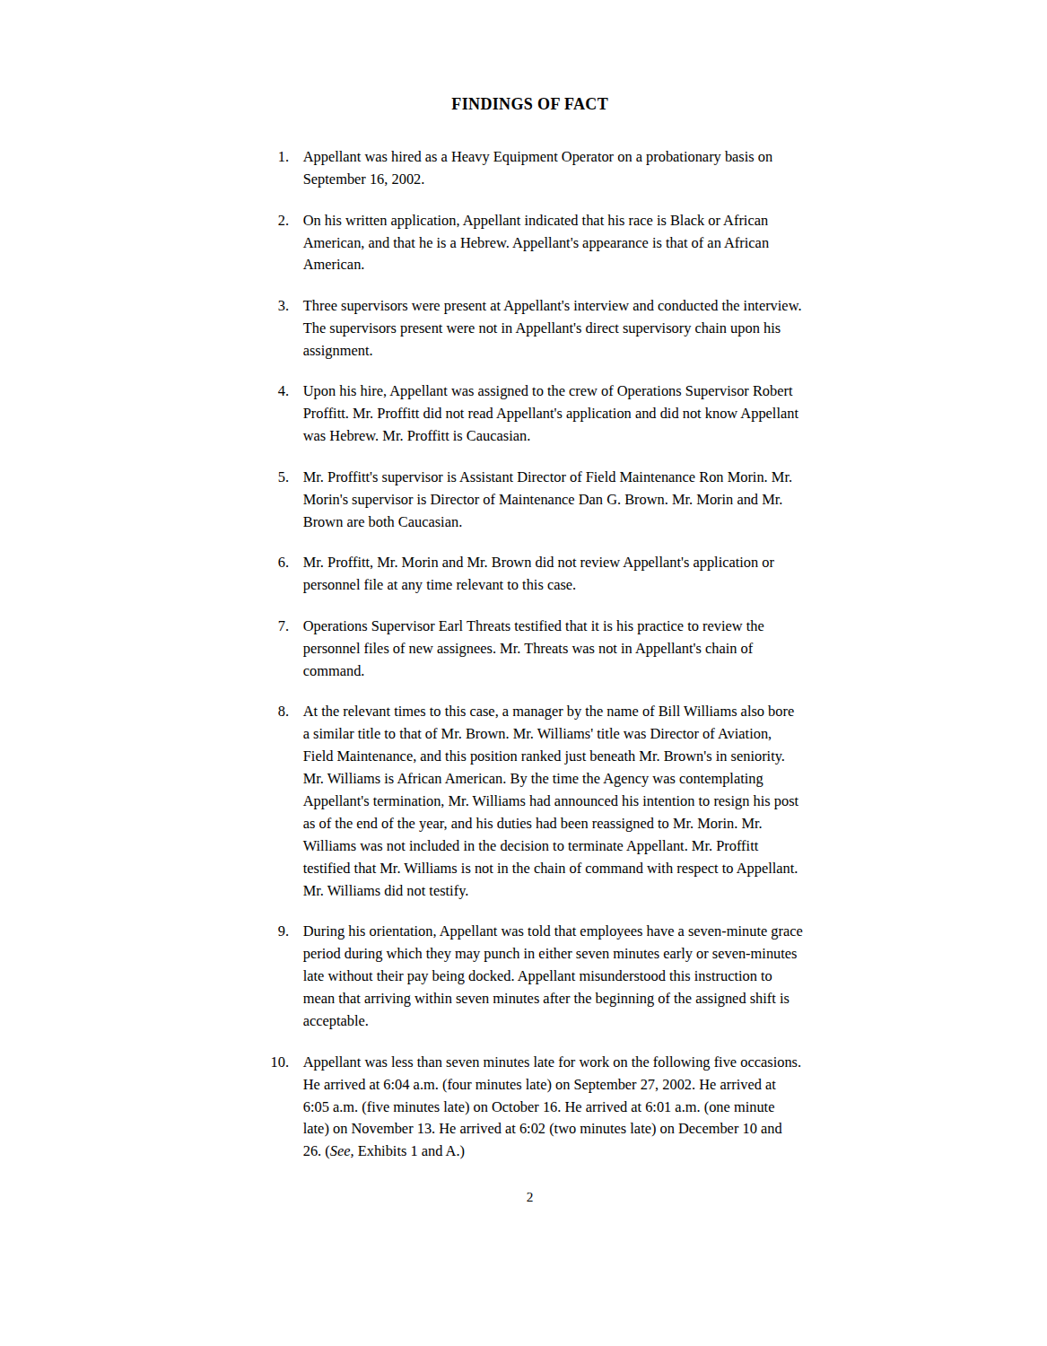FINDINGS OF FACT
Appellant was hired as a Heavy Equipment Operator on a probationary basis on September 16, 2002.
On his written application, Appellant indicated that his race is Black or African American, and that he is a Hebrew. Appellant's appearance is that of an African American.
Three supervisors were present at Appellant's interview and conducted the interview. The supervisors present were not in Appellant's direct supervisory chain upon his assignment.
Upon his hire, Appellant was assigned to the crew of Operations Supervisor Robert Proffitt. Mr. Proffitt did not read Appellant's application and did not know Appellant was Hebrew. Mr. Proffitt is Caucasian.
Mr. Proffitt's supervisor is Assistant Director of Field Maintenance Ron Morin. Mr. Morin's supervisor is Director of Maintenance Dan G. Brown. Mr. Morin and Mr. Brown are both Caucasian.
Mr. Proffitt, Mr. Morin and Mr. Brown did not review Appellant's application or personnel file at any time relevant to this case.
Operations Supervisor Earl Threats testified that it is his practice to review the personnel files of new assignees. Mr. Threats was not in Appellant's chain of command.
At the relevant times to this case, a manager by the name of Bill Williams also bore a similar title to that of Mr. Brown. Mr. Williams' title was Director of Aviation, Field Maintenance, and this position ranked just beneath Mr. Brown's in seniority. Mr. Williams is African American. By the time the Agency was contemplating Appellant's termination, Mr. Williams had announced his intention to resign his post as of the end of the year, and his duties had been reassigned to Mr. Morin. Mr. Williams was not included in the decision to terminate Appellant. Mr. Proffitt testified that Mr. Williams is not in the chain of command with respect to Appellant. Mr. Williams did not testify.
During his orientation, Appellant was told that employees have a seven-minute grace period during which they may punch in either seven minutes early or seven-minutes late without their pay being docked. Appellant misunderstood this instruction to mean that arriving within seven minutes after the beginning of the assigned shift is acceptable.
Appellant was less than seven minutes late for work on the following five occasions. He arrived at 6:04 a.m. (four minutes late) on September 27, 2002. He arrived at 6:05 a.m. (five minutes late) on October 16. He arrived at 6:01 a.m. (one minute late) on November 13. He arrived at 6:02 (two minutes late) on December 10 and 26. (See, Exhibits 1 and A.)
2